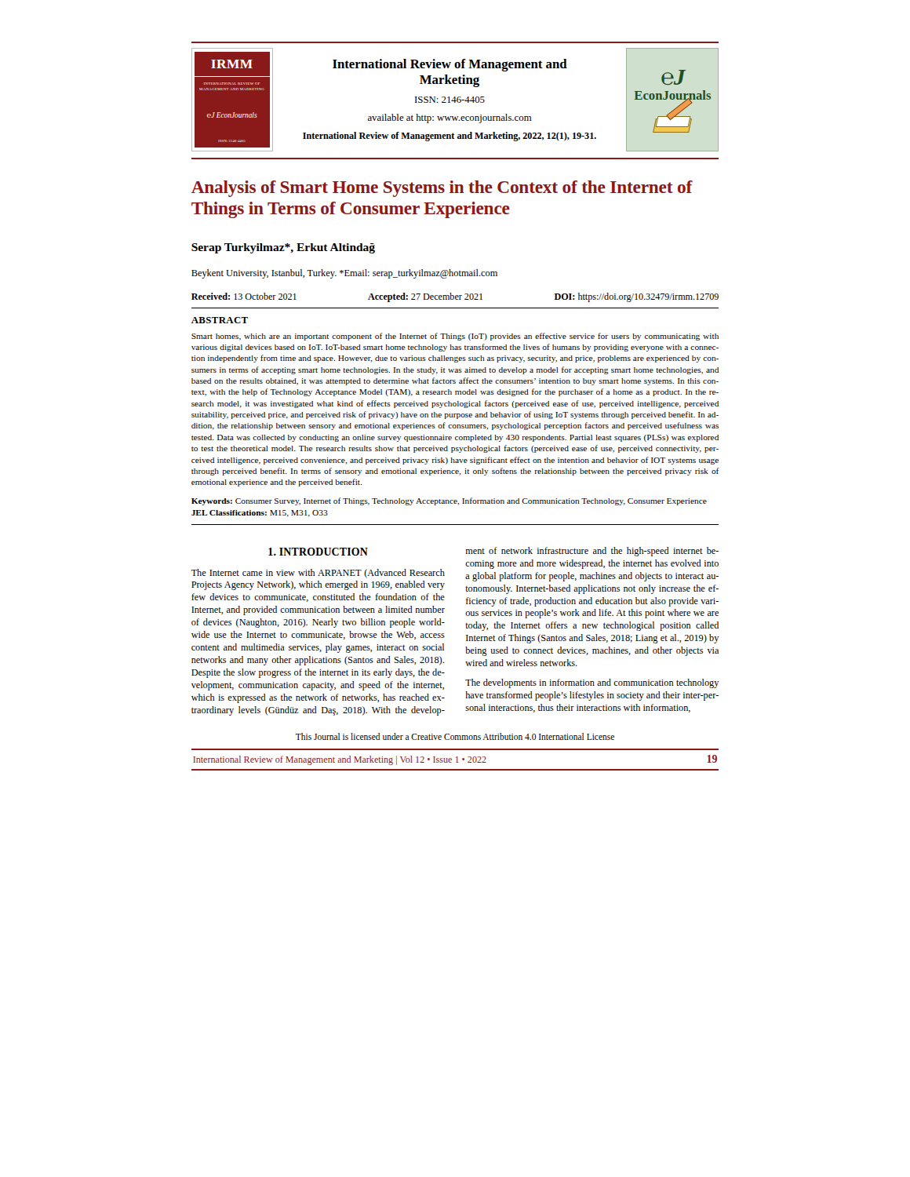IRMM
International Review of
Management and Marketing
℮J EconJournals
ISSN: 2146-4405
International Review of Management and
Marketing
ISSN: 2146-4405
available at http: www.econjournals.com
International Review of Management and Marketing, 2022, 12(1), 19-31.
℮J
EconJournals
Analysis of Smart Home Systems in the Context of the Internet of Things in Terms of Consumer Experience
Serap Turkyilmaz*, Erkut Altindağ
Beykent University, Istanbul, Turkey. *Email: serap_turkyilmaz@hotmail.com
Received: 13 October 2021
Accepted: 27 December 2021
DOI: https://doi.org/10.32479/irmm.12709
ABSTRACT
Smart homes, which are an important component of the Internet of Things (IoT) provides an effective service for users by communicating with various digital devices based on IoT. IoT-based smart home technology has transformed the lives of humans by providing everyone with a connection independently from time and space. However, due to various challenges such as privacy, security, and price, problems are experienced by consumers in terms of accepting smart home technologies. In the study, it was aimed to develop a model for accepting smart home technologies, and based on the results obtained, it was attempted to determine what factors affect the consumers’ intention to buy smart home systems. In this context, with the help of Technology Acceptance Model (TAM), a research model was designed for the purchaser of a home as a product. In the research model, it was investigated what kind of effects perceived psychological factors (perceived ease of use, perceived intelligence, perceived suitability, perceived price, and perceived risk of privacy) have on the purpose and behavior of using IoT systems through perceived benefit. In addition, the relationship between sensory and emotional experiences of consumers, psychological perception factors and perceived usefulness was tested. Data was collected by conducting an online survey questionnaire completed by 430 respondents. Partial least squares (PLSs) was explored to test the theoretical model. The research results show that perceived psychological factors (perceived ease of use, perceived connectivity, perceived intelligence, perceived convenience, and perceived privacy risk) have significant effect on the intention and behavior of IOT systems usage through perceived benefit. In terms of sensory and emotional experience, it only softens the relationship between the perceived privacy risk of emotional experience and the perceived benefit.
Keywords: Consumer Survey, Internet of Things, Technology Acceptance, Information and Communication Technology, Consumer Experience
JEL Classifications: M15, M31, O33
1. INTRODUCTION
The Internet came in view with ARPANET (Advanced Research Projects Agency Network), which emerged in 1969, enabled very few devices to communicate, constituted the foundation of the Internet, and provided communication between a limited number of devices (Naughton, 2016). Nearly two billion people worldwide use the Internet to communicate, browse the Web, access content and multimedia services, play games, interact on social networks and many other applications (Santos and Sales, 2018). Despite the slow progress of the internet in its early days, the development, communication capacity, and speed of the internet, which is expressed as the network of networks, has reached extraordinary levels (Gündüz and Daş, 2018). With the development of network infrastructure and the high-speed internet becoming more and more widespread, the internet has evolved into a global platform for people, machines and objects to interact autonomously. Internet-based applications not only increase the efficiency of trade, production and education but also provide various services in people’s work and life. At this point where we are today, the Internet offers a new technological position called Internet of Things (Santos and Sales, 2018; Liang et al., 2019) by being used to connect devices, machines, and other objects via wired and wireless networks.
The developments in information and communication technology have transformed people’s lifestyles in society and their inter-personal interactions, thus their interactions with information,
This Journal is licensed under a Creative Commons Attribution 4.0 International License
International Review of Management and Marketing | Vol 12 • Issue 1 • 2022
19